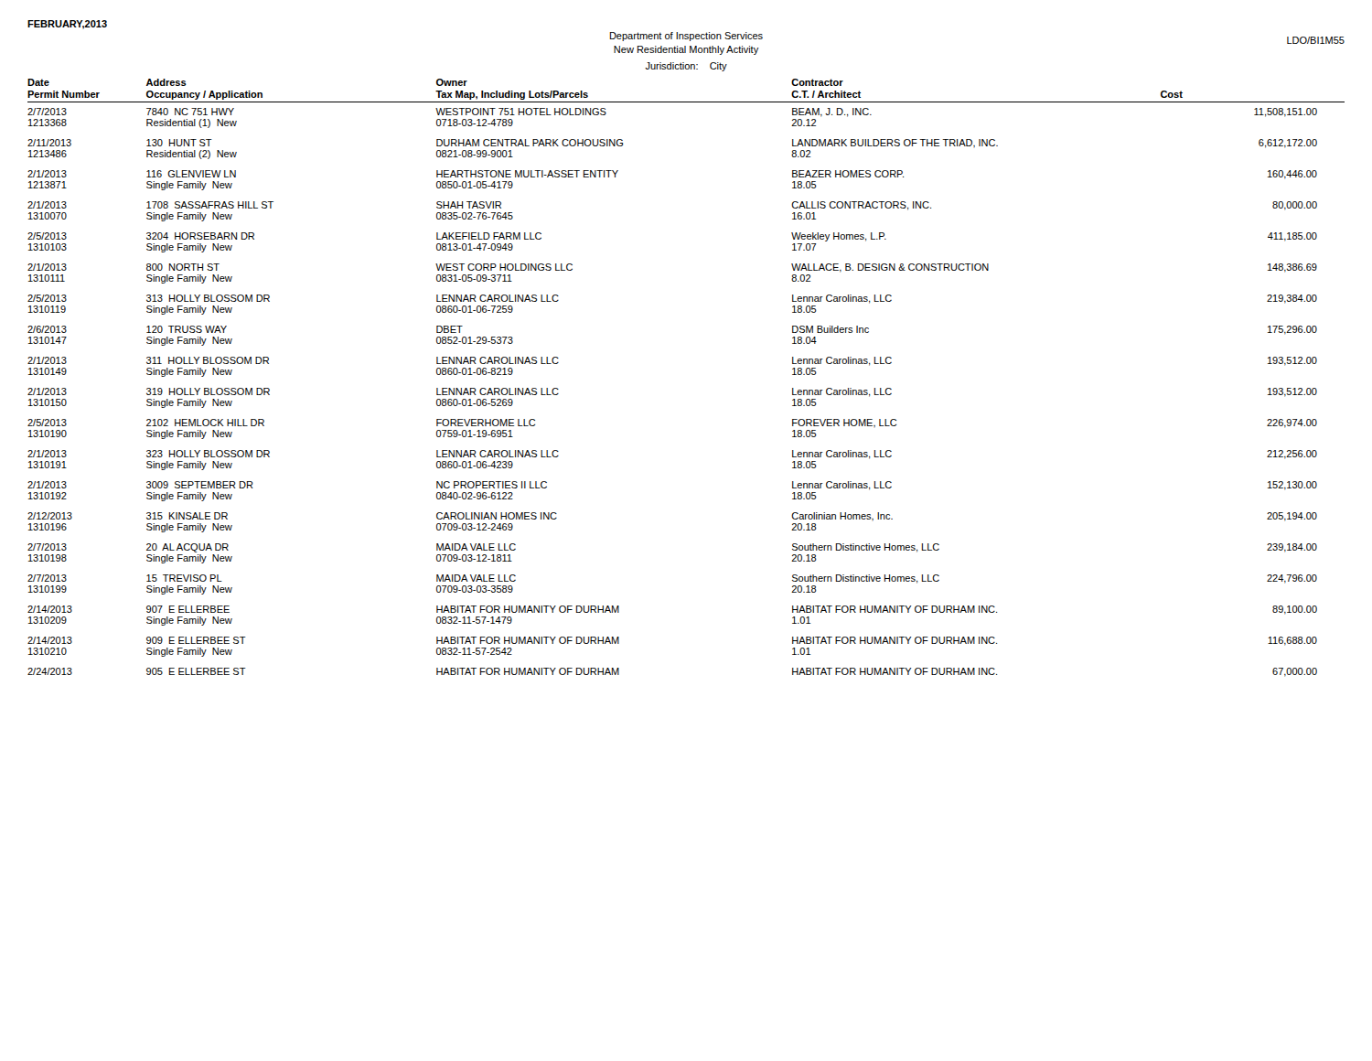FEBRUARY,2013
Department of Inspection Services
New Residential Monthly Activity
LDO/BI1M55
Jurisdiction: City
| Date | Address | Owner | Contractor | |
| --- | --- | --- | --- | --- |
| Permit Number | Occupancy / Application | Tax Map, Including Lots/Parcels | C.T. / Architect | Cost |
| 2/7/2013 | 7840 NC 751 HWY | WESTPOINT 751 HOTEL HOLDINGS | BEAM, J. D., INC. | 11,508,151.00 |
| 1213368 | Residential (1) New | 0718-03-12-4789 | 20.12 | |
| 2/11/2013 | 130 HUNT ST | DURHAM CENTRAL PARK COHOUSING | LANDMARK BUILDERS OF THE TRIAD, INC. | 6,612,172.00 |
| 1213486 | Residential (2) New | 0821-08-99-9001 | 8.02 | |
| 2/1/2013 | 116 GLENVIEW LN | HEARTHSTONE MULTI-ASSET ENTITY | BEAZER HOMES CORP. | 160,446.00 |
| 1213871 | Single Family New | 0850-01-05-4179 | 18.05 | |
| 2/1/2013 | 1708 SASSAFRAS HILL ST | SHAH TASVIR | CALLIS CONTRACTORS, INC. | 80,000.00 |
| 1310070 | Single Family New | 0835-02-76-7645 | 16.01 | |
| 2/5/2013 | 3204 HORSEBARN DR | LAKEFIELD FARM LLC | Weekley Homes, L.P. | 411,185.00 |
| 1310103 | Single Family New | 0813-01-47-0949 | 17.07 | |
| 2/1/2013 | 800 NORTH ST | WEST CORP HOLDINGS LLC | WALLACE, B. DESIGN & CONSTRUCTION | 148,386.69 |
| 1310111 | Single Family New | 0831-05-09-3711 | 8.02 | |
| 2/5/2013 | 313 HOLLY BLOSSOM DR | LENNAR CAROLINAS LLC | Lennar Carolinas, LLC | 219,384.00 |
| 1310119 | Single Family New | 0860-01-06-7259 | 18.05 | |
| 2/6/2013 | 120 TRUSS WAY | DBET | DSM Builders Inc | 175,296.00 |
| 1310147 | Single Family New | 0852-01-29-5373 | 18.04 | |
| 2/1/2013 | 311 HOLLY BLOSSOM DR | LENNAR CAROLINAS LLC | Lennar Carolinas, LLC | 193,512.00 |
| 1310149 | Single Family New | 0860-01-06-8219 | 18.05 | |
| 2/1/2013 | 319 HOLLY BLOSSOM DR | LENNAR CAROLINAS LLC | Lennar Carolinas, LLC | 193,512.00 |
| 1310150 | Single Family New | 0860-01-06-5269 | 18.05 | |
| 2/5/2013 | 2102 HEMLOCK HILL DR | FOREVERHOME LLC | FOREVER HOME, LLC | 226,974.00 |
| 1310190 | Single Family New | 0759-01-19-6951 | 18.05 | |
| 2/1/2013 | 323 HOLLY BLOSSOM DR | LENNAR CAROLINAS LLC | Lennar Carolinas, LLC | 212,256.00 |
| 1310191 | Single Family New | 0860-01-06-4239 | 18.05 | |
| 2/1/2013 | 3009 SEPTEMBER DR | NC PROPERTIES II LLC | Lennar Carolinas, LLC | 152,130.00 |
| 1310192 | Single Family New | 0840-02-96-6122 | 18.05 | |
| 2/12/2013 | 315 KINSALE DR | CAROLINIAN HOMES INC | Carolinian Homes, Inc. | 205,194.00 |
| 1310196 | Single Family New | 0709-03-12-2469 | 20.18 | |
| 2/7/2013 | 20 AL ACQUA DR | MAIDA VALE LLC | Southern Distinctive Homes, LLC | 239,184.00 |
| 1310198 | Single Family New | 0709-03-12-1811 | 20.18 | |
| 2/7/2013 | 15 TREVISO PL | MAIDA VALE LLC | Southern Distinctive Homes, LLC | 224,796.00 |
| 1310199 | Single Family New | 0709-03-03-3589 | 20.18 | |
| 2/14/2013 | 907 E ELLERBEE | HABITAT FOR HUMANITY OF DURHAM | HABITAT FOR HUMANITY OF DURHAM INC. | 89,100.00 |
| 1310209 | Single Family New | 0832-11-57-1479 | 1.01 | |
| 2/14/2013 | 909 E ELLERBEE ST | HABITAT FOR HUMANITY OF DURHAM | HABITAT FOR HUMANITY OF DURHAM INC. | 116,688.00 |
| 1310210 | Single Family New | 0832-11-57-2542 | 1.01 | |
| 2/24/2013 | 905 E ELLERBEE ST | HABITAT FOR HUMANITY OF DURHAM | HABITAT FOR HUMANITY OF DURHAM INC. | 67,000.00 |